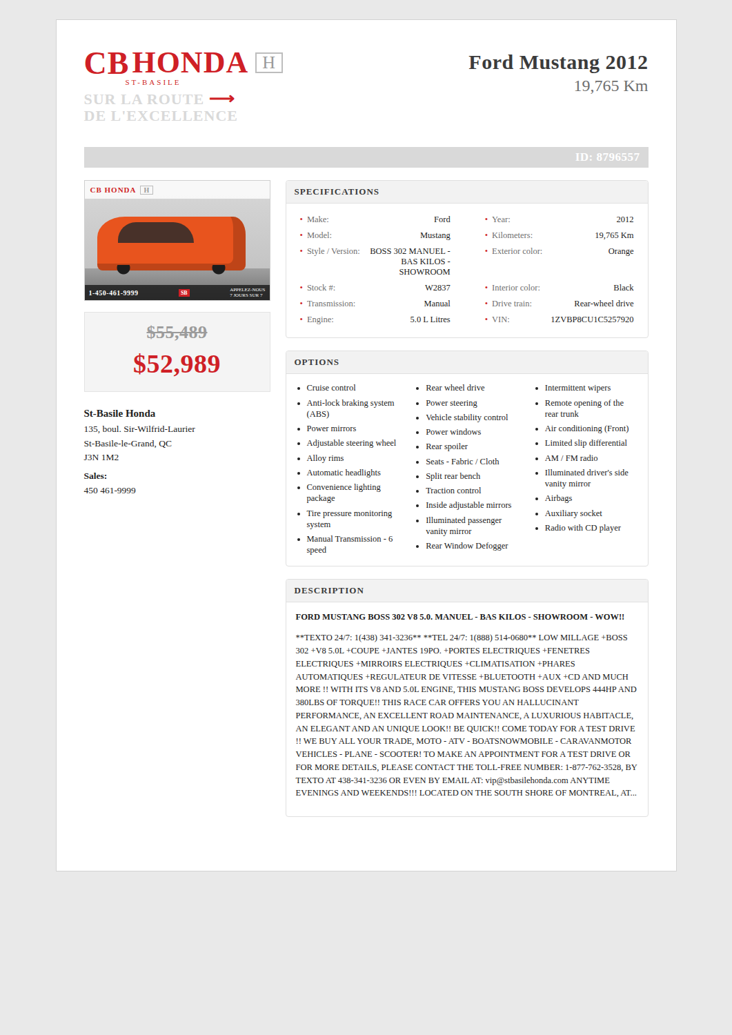CBHONDAH
ST-BASILE
SUR LA ROUTE ⟶
DE L'EXCELLENCE
Ford Mustang 2012
19,765 Km
ID: 8796557
CB HONDA H
1-450-461-9999 SB APPELEZ-NOUS
7 JOURS SUR 7
$55,489
$52,989
St-Basile Honda
135, boul. Sir-Wilfrid-Laurier
St-Basile-le-Grand, QC
J3N 1M2
Sales:
450 461-9999
SPECIFICATIONS
| Make: | Ford | | Year: | 2012 |
| Model: | Mustang | | Kilometers: | 19,765 Km |
| Style / Version: | BOSS 302 MANUEL - BAS KILOS - SHOWROOM | | Exterior color: | Orange |
| Stock #: | W2837 | | Interior color: | Black |
| Transmission: | Manual | | Drive train: | Rear-wheel drive |
| Engine: | 5.0 L Litres | | VIN: | 1ZVBP8CU1C5257920 |
OPTIONS
Cruise control
Anti-lock braking system (ABS)
Power mirrors
Adjustable steering wheel
Alloy rims
Automatic headlights
Convenience lighting package
Tire pressure monitoring system
Manual Transmission - 6 speed
Rear wheel drive
Power steering
Vehicle stability control
Power windows
Rear spoiler
Seats - Fabric / Cloth
Split rear bench
Traction control
Inside adjustable mirrors
Illuminated passenger vanity mirror
Rear Window Defogger
Intermittent wipers
Remote opening of the rear trunk
Air conditioning (Front)
Limited slip differential
AM / FM radio
Illuminated driver's side vanity mirror
Airbags
Auxiliary socket
Radio with CD player
DESCRIPTION
FORD MUSTANG BOSS 302 V8 5.0. MANUEL - BAS KILOS - SHOWROOM - WOW!!
**TEXTO 24/7: 1(438) 341-3236** **TEL 24/7: 1(888) 514-0680** LOW MILLAGE +BOSS 302 +V8 5.0L +COUPE +JANTES 19PO. +PORTES ELECTRIQUES +FENETRES ELECTRIQUES +MIRROIRS ELECTRIQUES +CLIMATISATION +PHARES AUTOMATIQUES +REGULATEUR DE VITESSE +BLUETOOTH +AUX +CD AND MUCH MORE !! WITH ITS V8 AND 5.0L ENGINE, THIS MUSTANG BOSS DEVELOPS 444HP AND 380LBS OF TORQUE!! THIS RACE CAR OFFERS YOU AN HALLUCINANT PERFORMANCE, AN EXCELLENT ROAD MAINTENANCE, A LUXURIOUS HABITACLE, AN ELEGANT AND AN UNIQUE LOOK!! BE QUICK!! COME TODAY FOR A TEST DRIVE !! WE BUY ALL YOUR TRADE, MOTO - ATV - BOATSNOWMOBILE - CARAVANMOTOR VEHICLES - PLANE - SCOOTER! TO MAKE AN APPOINTMENT FOR A TEST DRIVE OR FOR MORE DETAILS, PLEASE CONTACT THE TOLL-FREE NUMBER: 1-877-762-3528, BY TEXTO AT 438-341-3236 OR EVEN BY EMAIL AT: vip@stbasilehonda.com ANYTIME EVENINGS AND WEEKENDS!!! LOCATED ON THE SOUTH SHORE OF MONTREAL, AT...